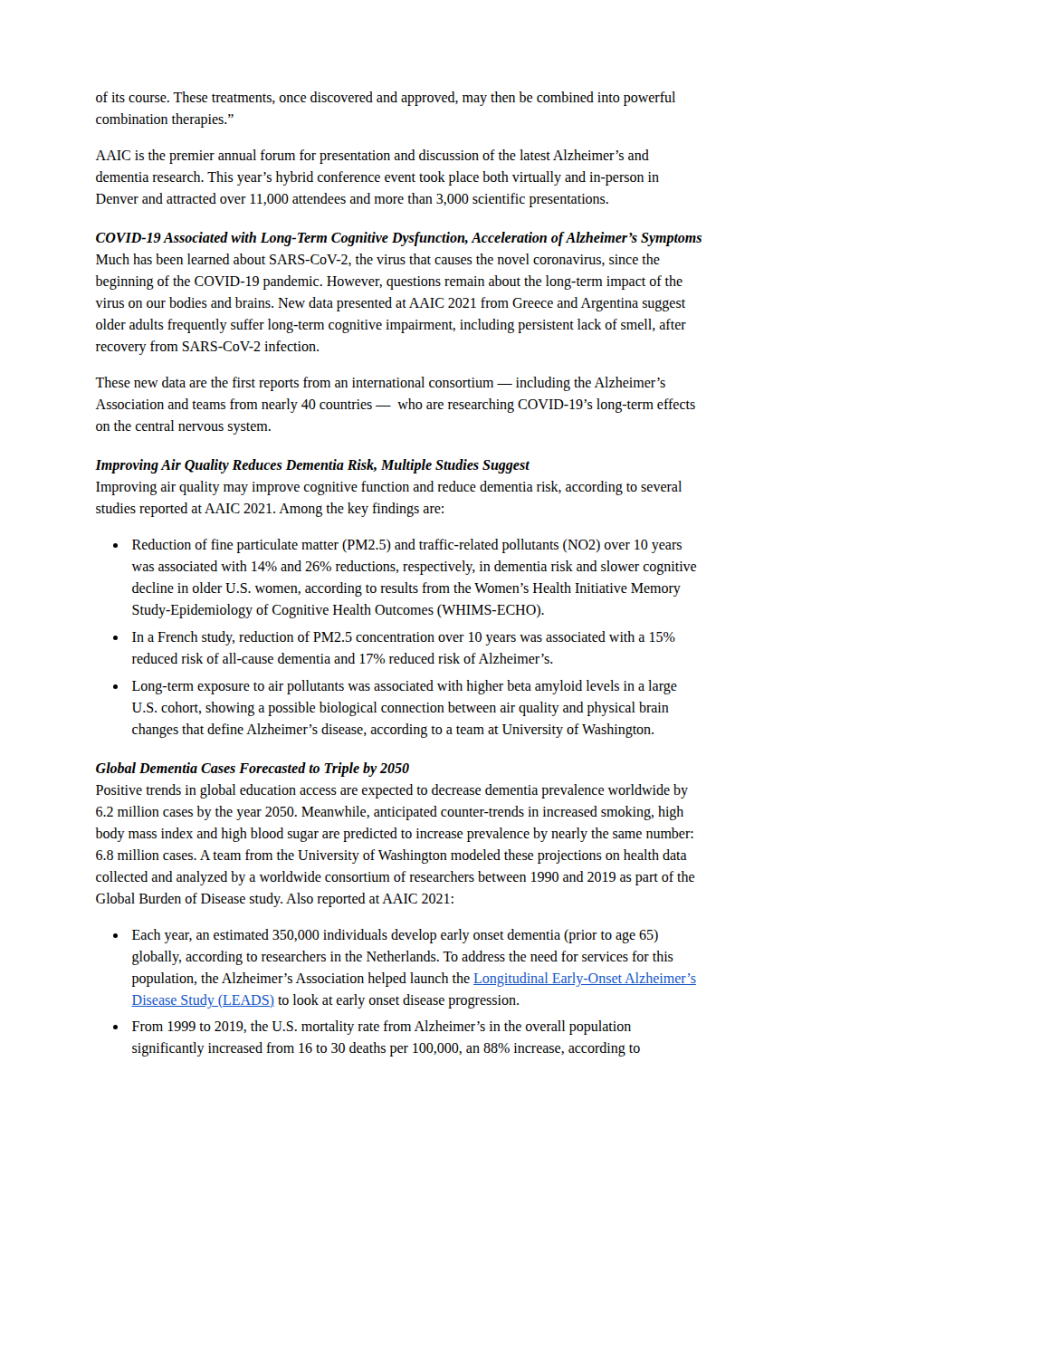of its course. These treatments, once discovered and approved, may then be combined into powerful combination therapies.”
AAIC is the premier annual forum for presentation and discussion of the latest Alzheimer’s and dementia research. This year’s hybrid conference event took place both virtually and in-person in Denver and attracted over 11,000 attendees and more than 3,000 scientific presentations.
COVID-19 Associated with Long-Term Cognitive Dysfunction, Acceleration of Alzheimer’s Symptoms
Much has been learned about SARS-CoV-2, the virus that causes the novel coronavirus, since the beginning of the COVID-19 pandemic. However, questions remain about the long-term impact of the virus on our bodies and brains. New data presented at AAIC 2021 from Greece and Argentina suggest older adults frequently suffer long-term cognitive impairment, including persistent lack of smell, after recovery from SARS-CoV-2 infection.
These new data are the first reports from an international consortium — including the Alzheimer’s Association and teams from nearly 40 countries — who are researching COVID-19’s long-term effects on the central nervous system.
Improving Air Quality Reduces Dementia Risk, Multiple Studies Suggest
Improving air quality may improve cognitive function and reduce dementia risk, according to several studies reported at AAIC 2021. Among the key findings are:
Reduction of fine particulate matter (PM2.5) and traffic-related pollutants (NO2) over 10 years was associated with 14% and 26% reductions, respectively, in dementia risk and slower cognitive decline in older U.S. women, according to results from the Women’s Health Initiative Memory Study-Epidemiology of Cognitive Health Outcomes (WHIMS-ECHO).
In a French study, reduction of PM2.5 concentration over 10 years was associated with a 15% reduced risk of all-cause dementia and 17% reduced risk of Alzheimer’s.
Long-term exposure to air pollutants was associated with higher beta amyloid levels in a large U.S. cohort, showing a possible biological connection between air quality and physical brain changes that define Alzheimer’s disease, according to a team at University of Washington.
Global Dementia Cases Forecasted to Triple by 2050
Positive trends in global education access are expected to decrease dementia prevalence worldwide by 6.2 million cases by the year 2050. Meanwhile, anticipated counter-trends in increased smoking, high body mass index and high blood sugar are predicted to increase prevalence by nearly the same number: 6.8 million cases. A team from the University of Washington modeled these projections on health data collected and analyzed by a worldwide consortium of researchers between 1990 and 2019 as part of the Global Burden of Disease study. Also reported at AAIC 2021:
Each year, an estimated 350,000 individuals develop early onset dementia (prior to age 65) globally, according to researchers in the Netherlands. To address the need for services for this population, the Alzheimer’s Association helped launch the Longitudinal Early-Onset Alzheimer’s Disease Study (LEADS) to look at early onset disease progression.
From 1999 to 2019, the U.S. mortality rate from Alzheimer’s in the overall population significantly increased from 16 to 30 deaths per 100,000, an 88% increase, according to